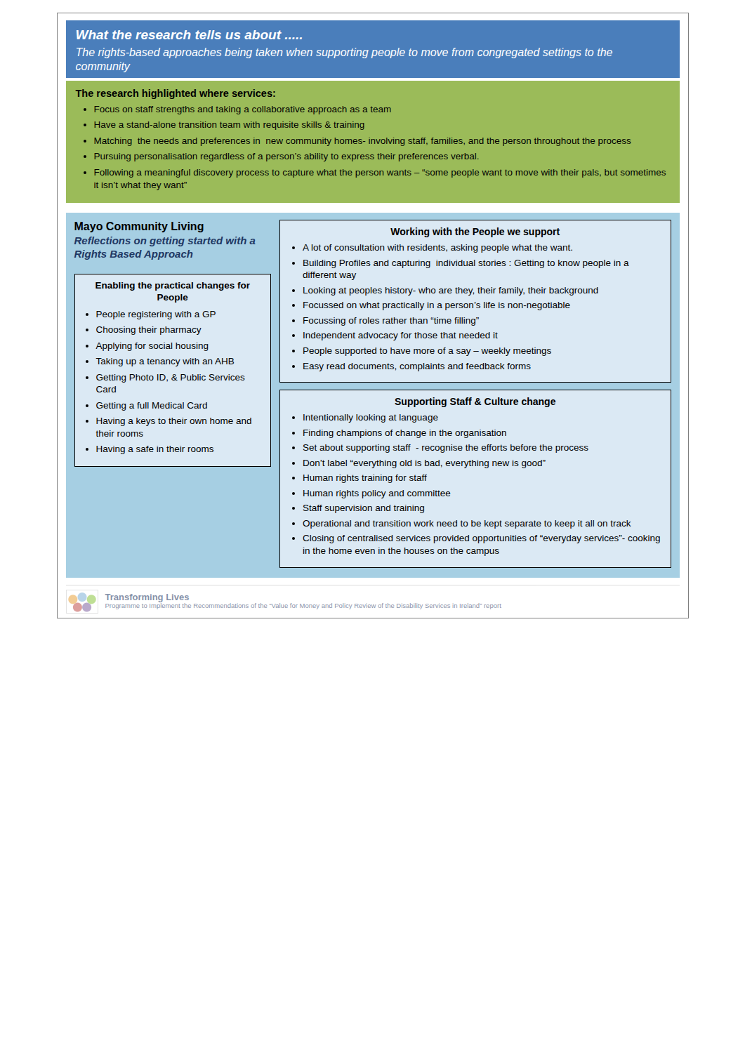What the research tells us about .....
The rights-based approaches being taken when supporting people to move from congregated settings to the community
The research highlighted where services:
Focus on staff strengths and taking a collaborative approach as a team
Have a stand-alone transition team with requisite skills & training
Matching the needs and preferences in new community homes- involving staff, families, and the person throughout the process
Pursuing personalisation regardless of a person’s ability to express their preferences verbal.
Following a meaningful discovery process to capture what the person wants – “some people want to move with their pals, but sometimes it isn’t what they want”
Mayo Community Living
Reflections on getting started with a
Rights Based Approach
Enabling the practical changes for People
People registering with a GP
Choosing their pharmacy
Applying for social housing
Taking up a tenancy with an AHB
Getting Photo ID, & Public Services Card
Getting a full Medical Card
Having a keys to their own home and their rooms
Having a safe in their rooms
Working with the People we support
A lot of consultation with residents, asking people what the want.
Building Profiles and capturing individual stories : Getting to know people in a different way
Looking at peoples history- who are they, their family, their background
Focussed on what practically in a person’s life is non-negotiable
Focussing of roles rather than “time filling”
Independent advocacy for those that needed it
People supported to have more of a say – weekly meetings
Easy read documents, complaints and feedback forms
Supporting Staff & Culture change
Intentionally looking at language
Finding champions of change in the organisation
Set about supporting staff - recognise the efforts before the process
Don’t label “everything old is bad, everything new is good”
Human rights training for staff
Human rights policy and committee
Staff supervision and training
Operational and transition work need to be kept separate to keep it all on track
Closing of centralised services provided opportunities of “everyday services”- cooking in the home even in the houses on the campus
Transforming Lives
Programme to Implement the Recommendations of the “Value for Money and Policy Review of the Disability Services in Ireland” report